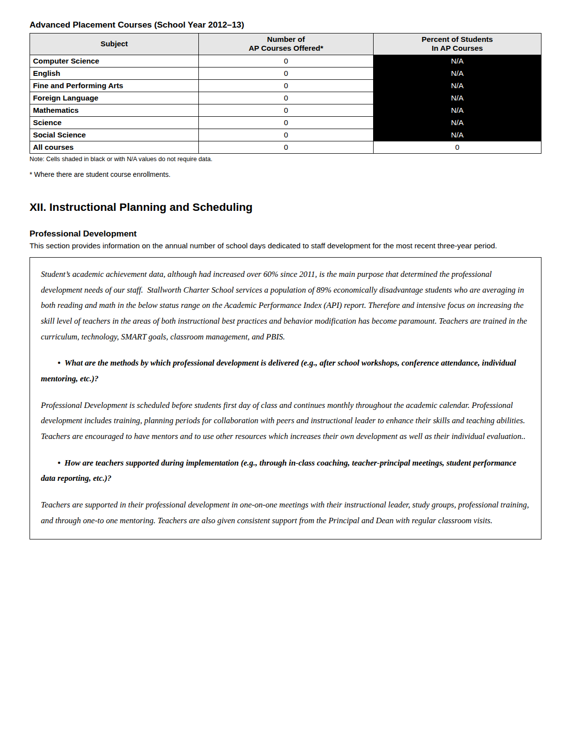Advanced Placement Courses (School Year 2012–13)
| Subject | Number of AP Courses Offered* | Percent of Students In AP Courses |
| --- | --- | --- |
| Computer Science | 0 | N/A |
| English | 0 | N/A |
| Fine and Performing Arts | 0 | N/A |
| Foreign Language | 0 | N/A |
| Mathematics | 0 | N/A |
| Science | 0 | N/A |
| Social Science | 0 | N/A |
| All courses | 0 | 0 |
Note: Cells shaded in black or with N/A values do not require data.
* Where there are student course enrollments.
XII. Instructional Planning and Scheduling
Professional Development
This section provides information on the annual number of school days dedicated to staff development for the most recent three-year period.
Student’s academic achievement data, although had increased over 60% since 2011, is the main purpose that determined the professional development needs of our staff. Stallworth Charter School services a population of 89% economically disadvantage students who are averaging in both reading and math in the below status range on the Academic Performance Index (API) report. Therefore and intensive focus on increasing the skill level of teachers in the areas of both instructional best practices and behavior modification has become paramount. Teachers are trained in the curriculum, technology, SMART goals, classroom management, and PBIS.
What are the methods by which professional development is delivered (e.g., after school workshops, conference attendance, individual mentoring, etc.)?
Professional Development is scheduled before students first day of class and continues monthly throughout the academic calendar. Professional development includes training, planning periods for collaboration with peers and instructional leader to enhance their skills and teaching abilities. Teachers are encouraged to have mentors and to use other resources which increases their own development as well as their individual evaluation..
How are teachers supported during implementation (e.g., through in-class coaching, teacher-principal meetings, student performance data reporting, etc.)?
Teachers are supported in their professional development in one-on-one meetings with their instructional leader, study groups, professional training, and through one-to one mentoring. Teachers are also given consistent support from the Principal and Dean with regular classroom visits.